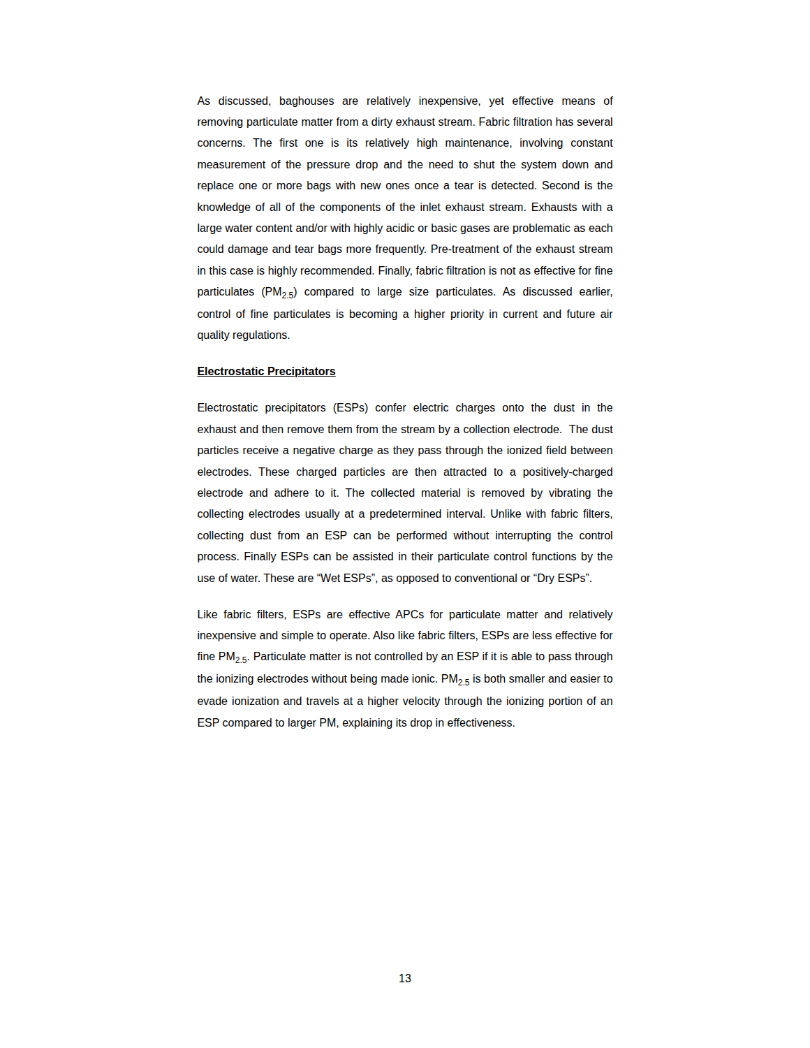As discussed, baghouses are relatively inexpensive, yet effective means of removing particulate matter from a dirty exhaust stream. Fabric filtration has several concerns. The first one is its relatively high maintenance, involving constant measurement of the pressure drop and the need to shut the system down and replace one or more bags with new ones once a tear is detected. Second is the knowledge of all of the components of the inlet exhaust stream. Exhausts with a large water content and/or with highly acidic or basic gases are problematic as each could damage and tear bags more frequently. Pre-treatment of the exhaust stream in this case is highly recommended. Finally, fabric filtration is not as effective for fine particulates (PM2.5) compared to large size particulates. As discussed earlier, control of fine particulates is becoming a higher priority in current and future air quality regulations.
Electrostatic Precipitators
Electrostatic precipitators (ESPs) confer electric charges onto the dust in the exhaust and then remove them from the stream by a collection electrode. The dust particles receive a negative charge as they pass through the ionized field between electrodes. These charged particles are then attracted to a positively-charged electrode and adhere to it. The collected material is removed by vibrating the collecting electrodes usually at a predetermined interval. Unlike with fabric filters, collecting dust from an ESP can be performed without interrupting the control process. Finally ESPs can be assisted in their particulate control functions by the use of water. These are “Wet ESPs”, as opposed to conventional or “Dry ESPs”.
Like fabric filters, ESPs are effective APCs for particulate matter and relatively inexpensive and simple to operate. Also like fabric filters, ESPs are less effective for fine PM2.5. Particulate matter is not controlled by an ESP if it is able to pass through the ionizing electrodes without being made ionic. PM2.5 is both smaller and easier to evade ionization and travels at a higher velocity through the ionizing portion of an ESP compared to larger PM, explaining its drop in effectiveness.
13